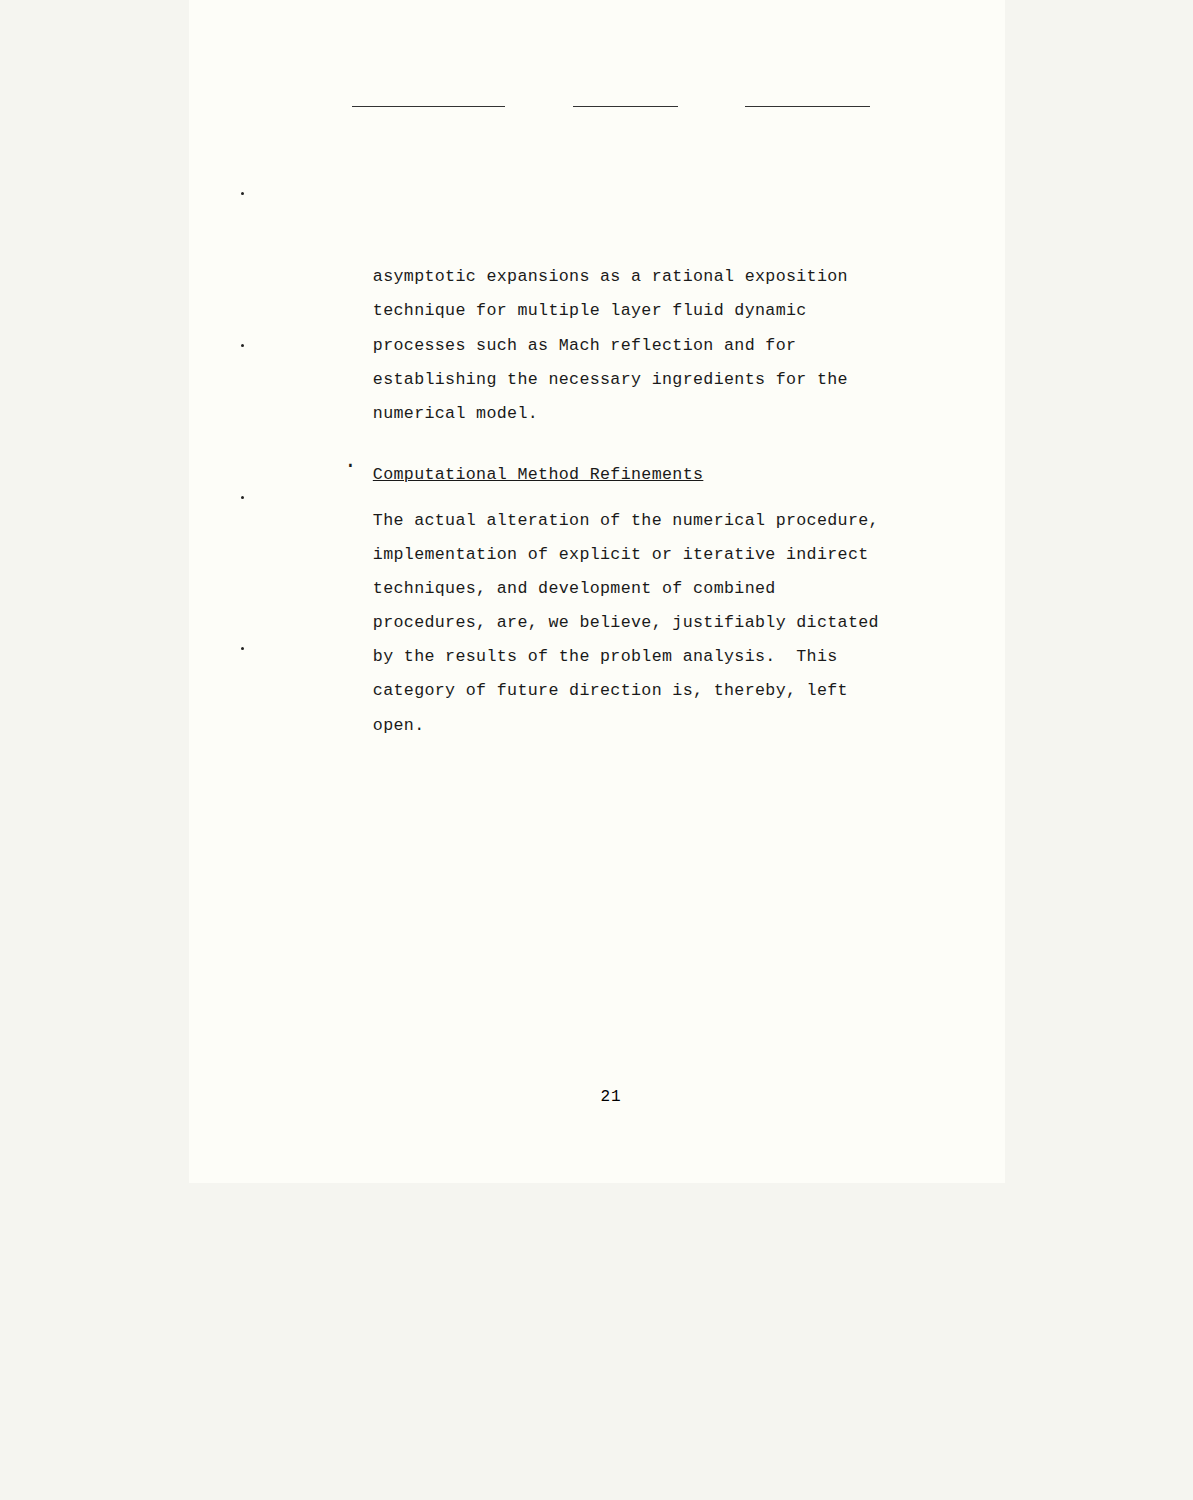asymptotic expansions as a rational exposition technique for multiple layer fluid dynamic processes such as Mach reflection and for establishing the necessary ingredients for the numerical model.
Computational Method Refinements
The actual alteration of the numerical procedure, implementation of explicit or iterative indirect techniques, and development of combined procedures, are, we believe, justifiably dictated by the results of the problem analysis. This category of future direction is, thereby, left open.
21